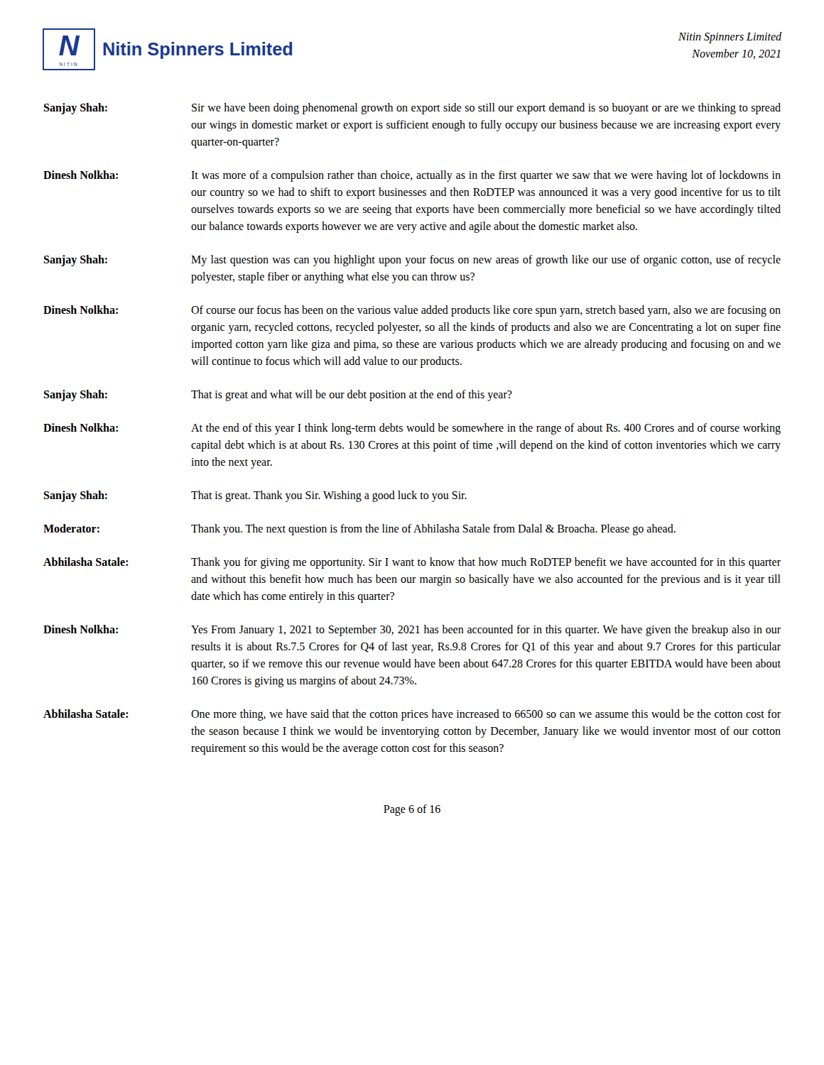N
NITIN
Nitin Spinners Limited
Nitin Spinners Limited
November 10, 2021
| Sanjay Shah: | Sir we have been doing phenomenal growth on export side so still our export demand is so buoyant or are we thinking to spread our wings in domestic market or export is sufficient enough to fully occupy our business because we are increasing export every quarter-on-quarter? |
| Dinesh Nolkha: | It was more of a compulsion rather than choice, actually as in the first quarter we saw that we were having lot of lockdowns in our country so we had to shift to export businesses and then RoDTEP was announced it was a very good incentive for us to tilt ourselves towards exports so we are seeing that exports have been commercially more beneficial so we have accordingly tilted our balance towards exports however we are very active and agile about the domestic market also. |
| Sanjay Shah: | My last question was can you highlight upon your focus on new areas of growth like our use of organic cotton, use of recycle polyester, staple fiber or anything what else you can throw us? |
| Dinesh Nolkha: | Of course our focus has been on the various value added products like core spun yarn, stretch based yarn, also we are focusing on organic yarn, recycled cottons, recycled polyester, so all the kinds of products and also we are Concentrating a lot on super fine imported cotton yarn like giza and pima, so these are various products which we are already producing and focusing on and we will continue to focus which will add value to our products. |
| Sanjay Shah: | That is great and what will be our debt position at the end of this year? |
| Dinesh Nolkha: | At the end of this year I think long-term debts would be somewhere in the range of about Rs. 400 Crores and of course working capital debt which is at about Rs. 130 Crores at this point of time ,will depend on the kind of cotton inventories which we carry into the next year. |
| Sanjay Shah: | That is great. Thank you Sir. Wishing a good luck to you Sir. |
| Moderator: | Thank you. The next question is from the line of Abhilasha Satale from Dalal & Broacha. Please go ahead. |
| Abhilasha Satale: | Thank you for giving me opportunity. Sir I want to know that how much RoDTEP benefit we have accounted for in this quarter and without this benefit how much has been our margin so basically have we also accounted for the previous and is it year till date which has come entirely in this quarter? |
| Dinesh Nolkha: | Yes From January 1, 2021 to September 30, 2021 has been accounted for in this quarter. We have given the breakup also in our results it is about Rs.7.5 Crores for Q4 of last year, Rs.9.8 Crores for Q1 of this year and about 9.7 Crores for this particular quarter, so if we remove this our revenue would have been about 647.28 Crores for this quarter EBITDA would have been about 160 Crores is giving us margins of about 24.73%. |
| Abhilasha Satale: | One more thing, we have said that the cotton prices have increased to 66500 so can we assume this would be the cotton cost for the season because I think we would be inventorying cotton by December, January like we would inventor most of our cotton requirement so this would be the average cotton cost for this season? |
Page 6 of 16